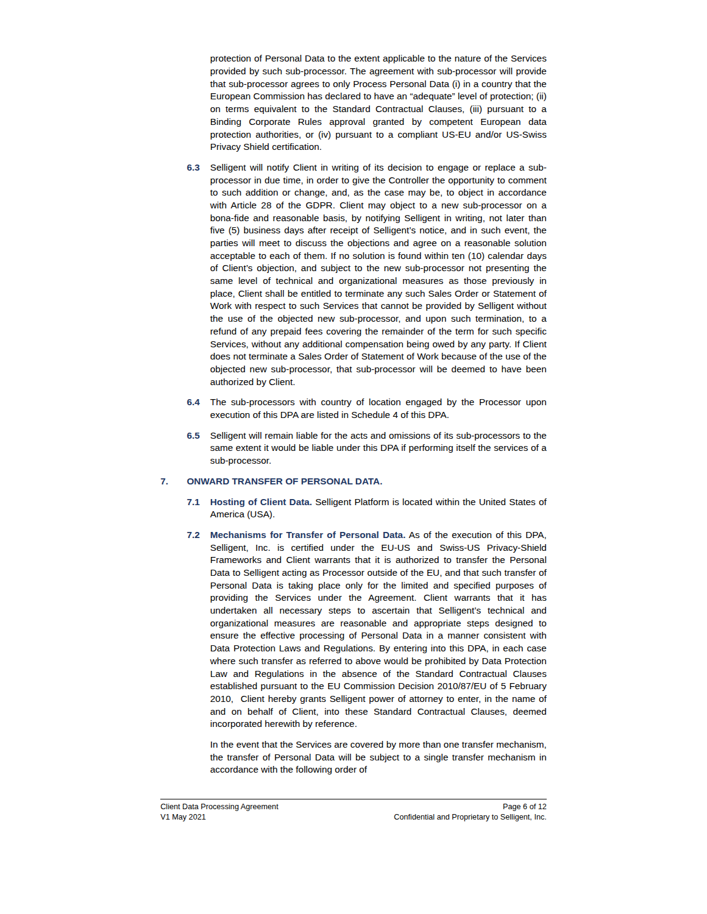protection of Personal Data to the extent applicable to the nature of the Services provided by such sub-processor. The agreement with sub-processor will provide that sub-processor agrees to only Process Personal Data (i) in a country that the European Commission has declared to have an “adequate” level of protection; (ii) on terms equivalent to the Standard Contractual Clauses, (iii) pursuant to a Binding Corporate Rules approval granted by competent European data protection authorities, or (iv) pursuant to a compliant US-EU and/or US-Swiss Privacy Shield certification.
6.3
Selligent will notify Client in writing of its decision to engage or replace a sub-processor in due time, in order to give the Controller the opportunity to comment to such addition or change, and, as the case may be, to object in accordance with Article 28 of the GDPR. Client may object to a new sub-processor on a bona-fide and reasonable basis, by notifying Selligent in writing, not later than five (5) business days after receipt of Selligent’s notice, and in such event, the parties will meet to discuss the objections and agree on a reasonable solution acceptable to each of them. If no solution is found within ten (10) calendar days of Client’s objection, and subject to the new sub-processor not presenting the same level of technical and organizational measures as those previously in place, Client shall be entitled to terminate any such Sales Order or Statement of Work with respect to such Services that cannot be provided by Selligent without the use of the objected new sub-processor, and upon such termination, to a refund of any prepaid fees covering the remainder of the term for such specific Services, without any additional compensation being owed by any party. If Client does not terminate a Sales Order of Statement of Work because of the use of the objected new sub-processor, that sub-processor will be deemed to have been authorized by Client.
6.4
The sub-processors with country of location engaged by the Processor upon execution of this DPA are listed in Schedule 4 of this DPA.
6.5
Selligent will remain liable for the acts and omissions of its sub-processors to the same extent it would be liable under this DPA if performing itself the services of a sub-processor.
7.
Onward Transfer of Personal Data.
7.1
Hosting of Client Data. Selligent Platform is located within the United States of America (USA).
7.2
Mechanisms for Transfer of Personal Data. As of the execution of this DPA, Selligent, Inc. is certified under the EU-US and Swiss-US Privacy-Shield Frameworks and Client warrants that it is authorized to transfer the Personal Data to Selligent acting as Processor outside of the EU, and that such transfer of Personal Data is taking place only for the limited and specified purposes of providing the Services under the Agreement. Client warrants that it has undertaken all necessary steps to ascertain that Selligent’s technical and organizational measures are reasonable and appropriate steps designed to ensure the effective processing of Personal Data in a manner consistent with Data Protection Laws and Regulations. By entering into this DPA, in each case where such transfer as referred to above would be prohibited by Data Protection Law and Regulations in the absence of the Standard Contractual Clauses established pursuant to the EU Commission Decision 2010/87/EU of 5 February 2010, Client hereby grants Selligent power of attorney to enter, in the name of and on behalf of Client, into these Standard Contractual Clauses, deemed incorporated herewith by reference.
In the event that the Services are covered by more than one transfer mechanism, the transfer of Personal Data will be subject to a single transfer mechanism in accordance with the following order of
Client Data Processing Agreement
V1 May 2021
Page 6 of 12
Confidential and Proprietary to Selligent, Inc.